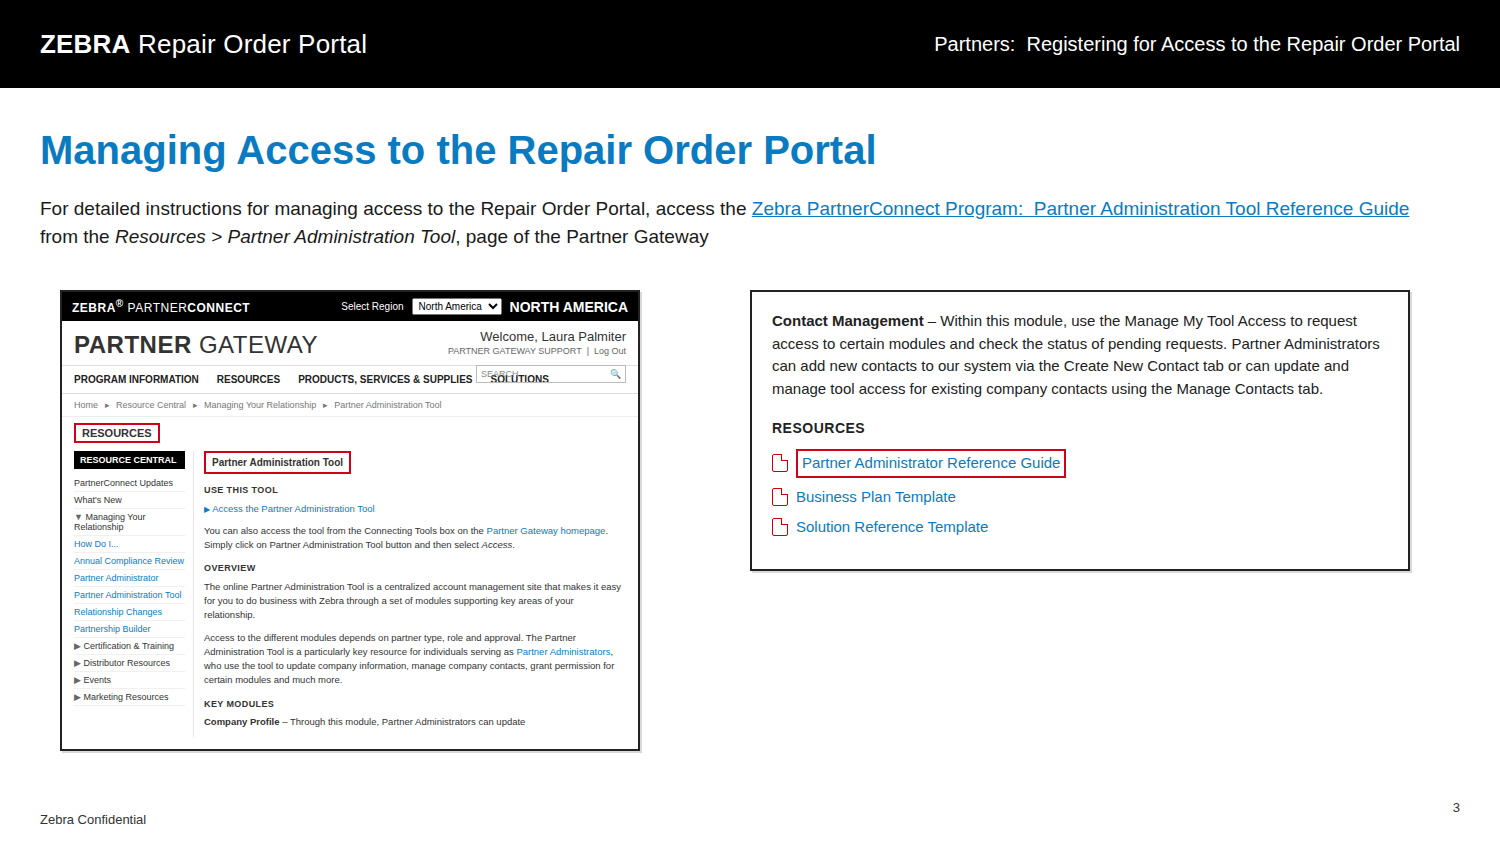ZEBRA Repair Order Portal
Partners: Registering for Access to the Repair Order Portal
Managing Access to the Repair Order Portal
For detailed instructions for managing access to the Repair Order Portal, access the Zebra PartnerConnect Program: Partner Administration Tool Reference Guide from the Resources > Partner Administration Tool, page of the Partner Gateway
ZEBRA® PARTNERCONNECT
Select Region North America NORTH AMERICA
Welcome, Laura Palmiter
PARTNER GATEWAY SUPPORT | Log Out
PARTNER GATEWAY
SEARCH🔍
PROGRAM INFORMATION RESOURCES PRODUCTS, SERVICES & SUPPLIES SOLUTIONS
Home ▸ Resource Central ▸ Managing Your Relationship ▸ Partner Administration Tool
RESOURCES
RESOURCE CENTRAL
PartnerConnect Updates
What's New
Managing Your Relationship
How Do I...
Annual Compliance Review
Partner Administrator
Partner Administration Tool
Relationship Changes
Partnership Builder
Certification & Training
Distributor Resources
Events
Marketing Resources
Partner Administration Tool
USE THIS TOOL
Access the Partner Administration Tool
You can also access the tool from the Connecting Tools box on the Partner Gateway homepage. Simply click on Partner Administration Tool button and then select Access.
OVERVIEW
The online Partner Administration Tool is a centralized account management site that makes it easy for you to do business with Zebra through a set of modules supporting key areas of your relationship.
Access to the different modules depends on partner type, role and approval. The Partner Administration Tool is a particularly key resource for individuals serving as Partner Administrators, who use the tool to update company information, manage company contacts, grant permission for certain modules and much more.
KEY MODULES
Company Profile – Through this module, Partner Administrators can update
Contact Management – Within this module, use the Manage My Tool Access to request access to certain modules and check the status of pending requests. Partner Administrators can add new contacts to our system via the Create New Contact tab or can update and manage tool access for existing company contacts using the Manage Contacts tab.
RESOURCES
Partner Administrator Reference Guide
Business Plan Template
Solution Reference Template
Zebra Confidential
3